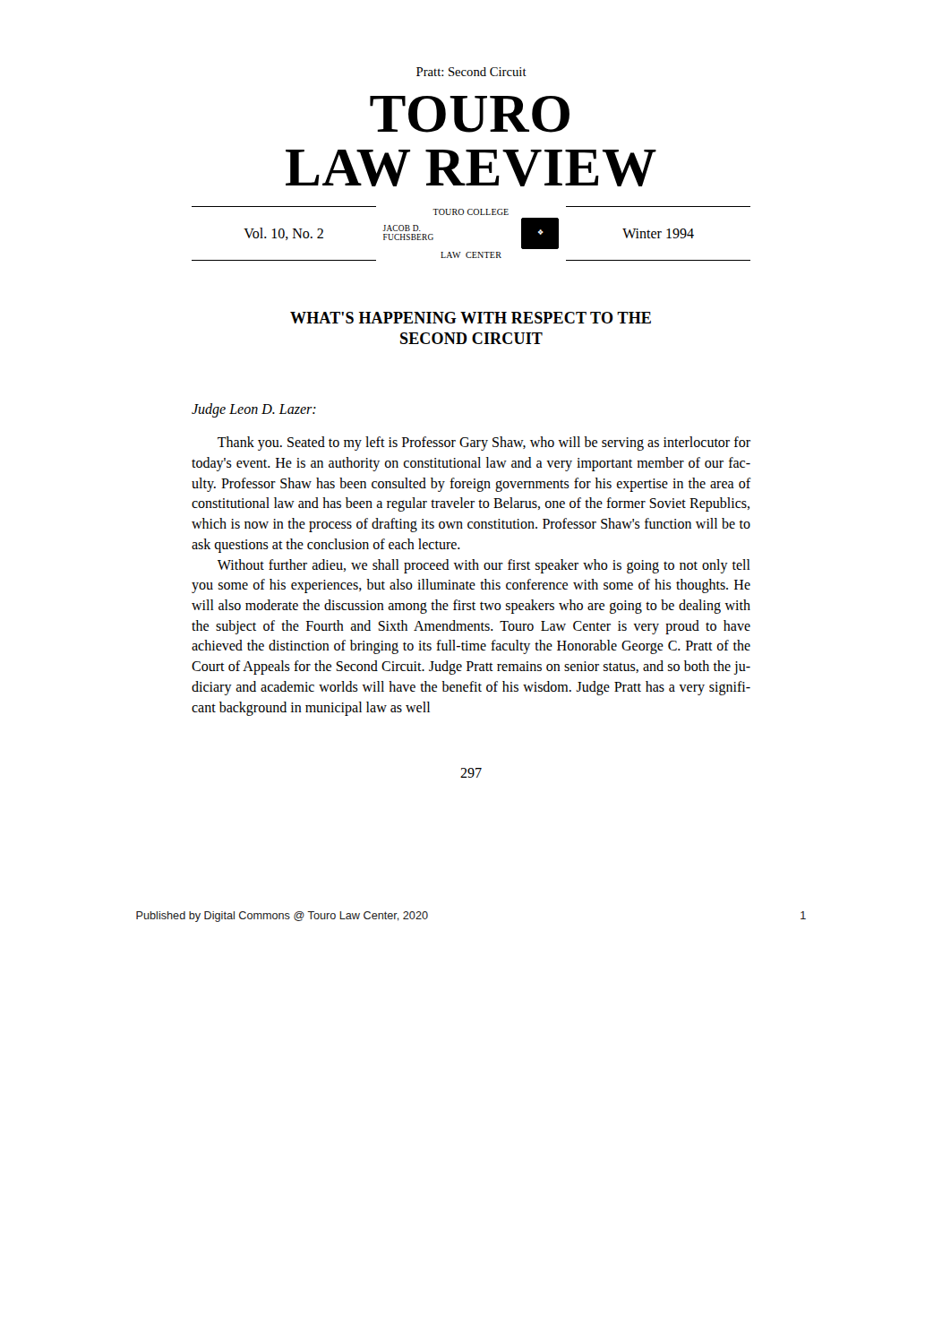Pratt: Second Circuit
TOURO LAW REVIEW
Vol. 10, No. 2
TOURO COLLEGE
JACOB D.
FUCHSBERG
❖
LAW CENTER
Winter 1994
WHAT'S HAPPENING WITH RESPECT TO THE
SECOND CIRCUIT
Judge Leon D. Lazer:
Thank you. Seated to my left is Professor Gary Shaw, who will be serving as interlocutor for today's event. He is an authority on constitutional law and a very important member of our faculty. Professor Shaw has been consulted by foreign governments for his expertise in the area of constitutional law and has been a regular traveler to Belarus, one of the former Soviet Republics, which is now in the process of drafting its own constitution. Professor Shaw's function will be to ask questions at the conclusion of each lecture.
Without further adieu, we shall proceed with our first speaker who is going to not only tell you some of his experiences, but also illuminate this conference with some of his thoughts. He will also moderate the discussion among the first two speakers who are going to be dealing with the subject of the Fourth and Sixth Amendments. Touro Law Center is very proud to have achieved the distinction of bringing to its full-time faculty the Honorable George C. Pratt of the Court of Appeals for the Second Circuit. Judge Pratt remains on senior status, and so both the judiciary and academic worlds will have the benefit of his wisdom. Judge Pratt has a very significant background in municipal law as well
297
Published by Digital Commons @ Touro Law Center, 2020 1